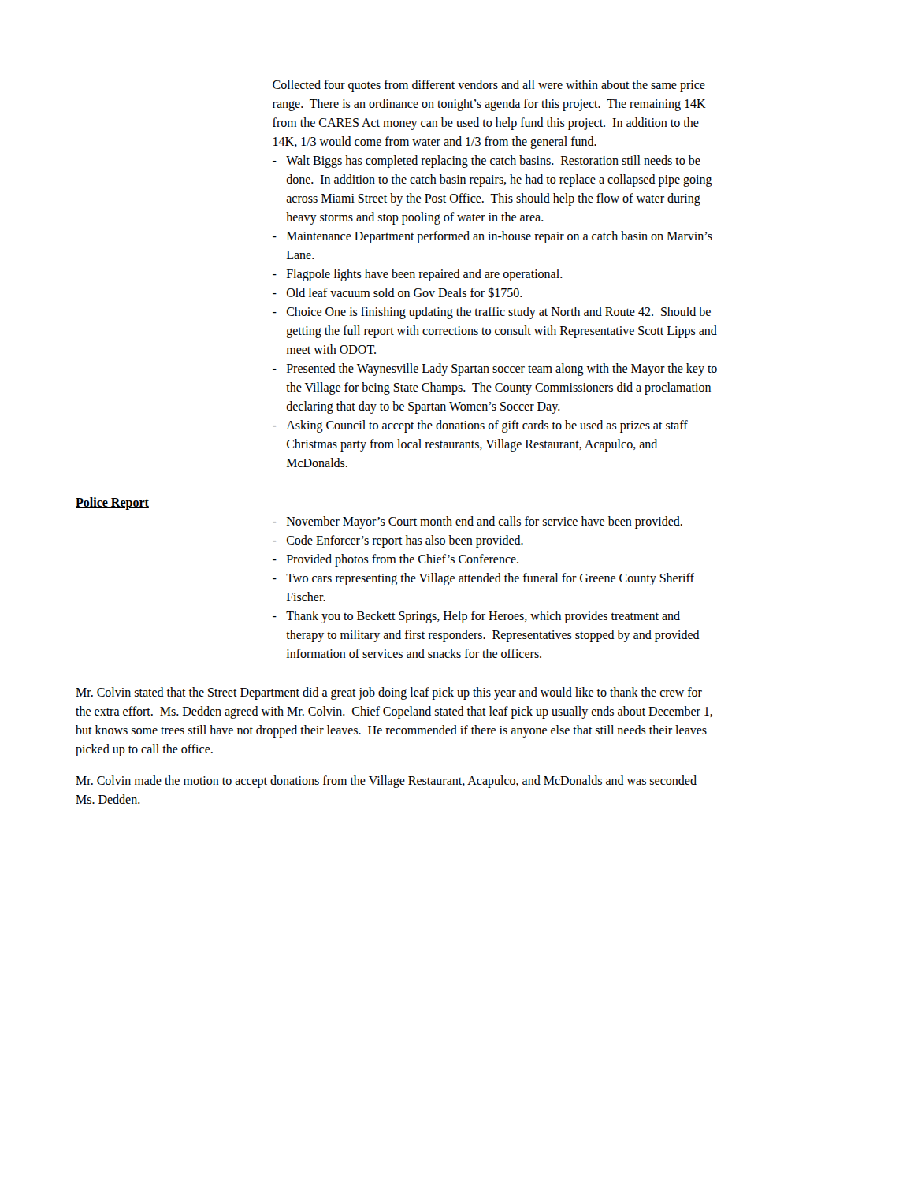Collected four quotes from different vendors and all were within about the same price range. There is an ordinance on tonight’s agenda for this project. The remaining 14K from the CARES Act money can be used to help fund this project. In addition to the 14K, 1/3 would come from water and 1/3 from the general fund.
Walt Biggs has completed replacing the catch basins. Restoration still needs to be done. In addition to the catch basin repairs, he had to replace a collapsed pipe going across Miami Street by the Post Office. This should help the flow of water during heavy storms and stop pooling of water in the area.
Maintenance Department performed an in-house repair on a catch basin on Marvin’s Lane.
Flagpole lights have been repaired and are operational.
Old leaf vacuum sold on Gov Deals for $1750.
Choice One is finishing updating the traffic study at North and Route 42. Should be getting the full report with corrections to consult with Representative Scott Lipps and meet with ODOT.
Presented the Waynesville Lady Spartan soccer team along with the Mayor the key to the Village for being State Champs. The County Commissioners did a proclamation declaring that day to be Spartan Women’s Soccer Day.
Asking Council to accept the donations of gift cards to be used as prizes at staff Christmas party from local restaurants, Village Restaurant, Acapulco, and McDonalds.
Police Report
November Mayor’s Court month end and calls for service have been provided.
Code Enforcer’s report has also been provided.
Provided photos from the Chief’s Conference.
Two cars representing the Village attended the funeral for Greene County Sheriff Fischer.
Thank you to Beckett Springs, Help for Heroes, which provides treatment and therapy to military and first responders. Representatives stopped by and provided information of services and snacks for the officers.
Mr. Colvin stated that the Street Department did a great job doing leaf pick up this year and would like to thank the crew for the extra effort. Ms. Dedden agreed with Mr. Colvin. Chief Copeland stated that leaf pick up usually ends about December 1, but knows some trees still have not dropped their leaves. He recommended if there is anyone else that still needs their leaves picked up to call the office.
Mr. Colvin made the motion to accept donations from the Village Restaurant, Acapulco, and McDonalds and was seconded Ms. Dedden.